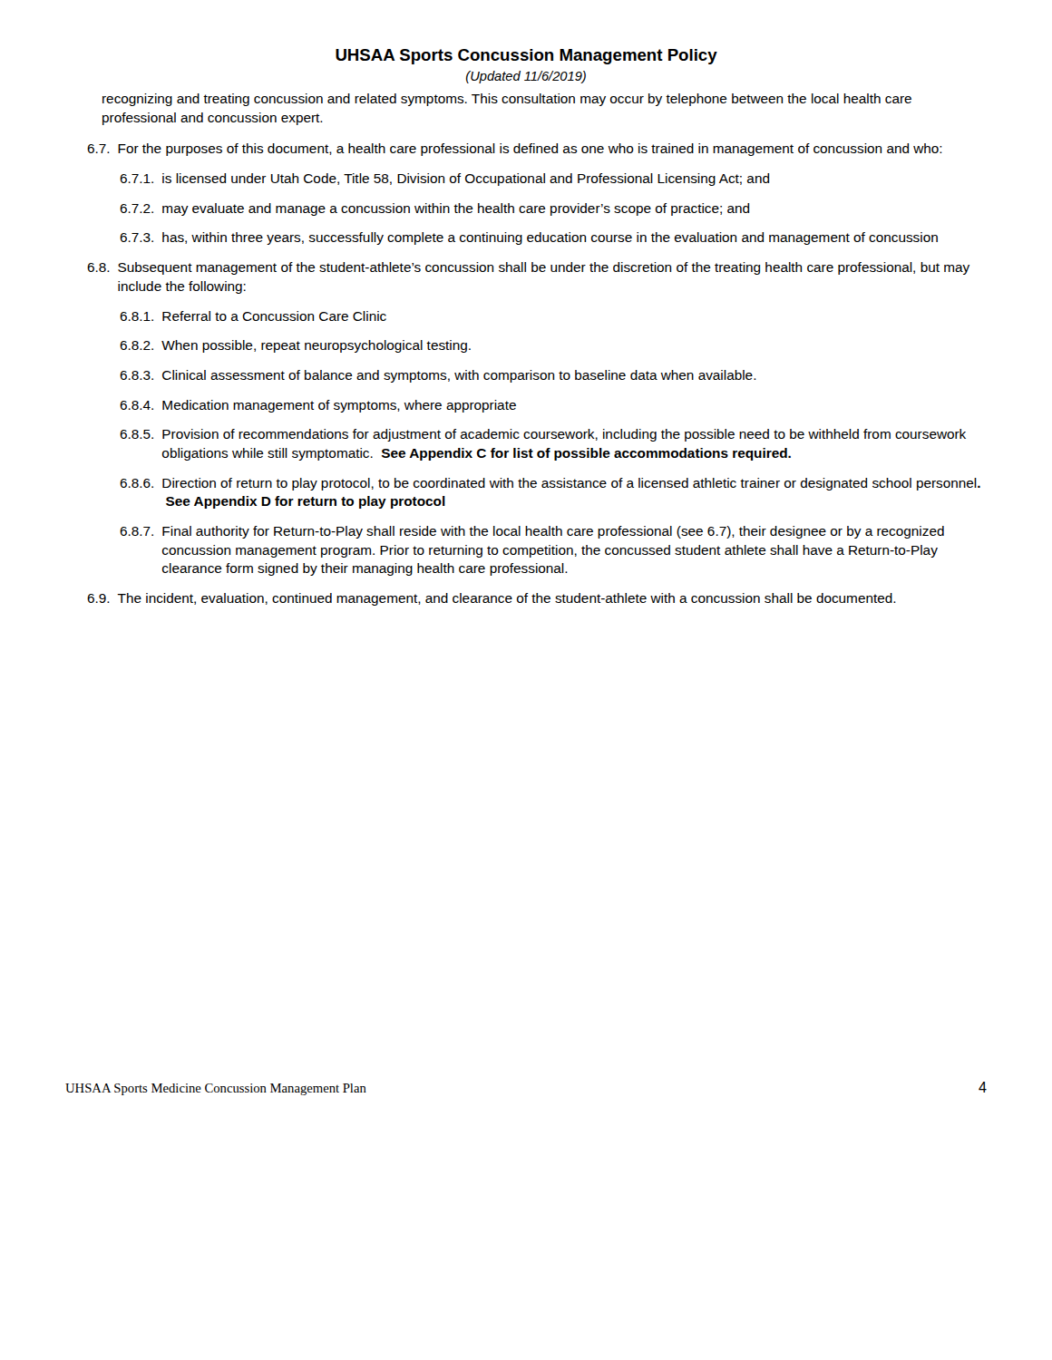UHSAA Sports Concussion Management Policy
(Updated 11/6/2019)
recognizing and treating concussion and related symptoms. This consultation may occur by telephone between the local health care professional and concussion expert.
6.7.
For the purposes of this document, a health care professional is defined as one who is trained in management of concussion and who:
6.7.1.
is licensed under Utah Code, Title 58, Division of Occupational and Professional Licensing Act; and
6.7.2.
may evaluate and manage a concussion within the health care provider’s scope of practice; and
6.7.3.
has, within three years, successfully complete a continuing education course in the evaluation and management of concussion
6.8.
Subsequent management of the student-athlete’s concussion shall be under the discretion of the treating health care professional, but may include the following:
6.8.1.
Referral to a Concussion Care Clinic
6.8.2.
When possible, repeat neuropsychological testing.
6.8.3.
Clinical assessment of balance and symptoms, with comparison to baseline data when available.
6.8.4.
Medication management of symptoms, where appropriate
6.8.5.
Provision of recommendations for adjustment of academic coursework, including the possible need to be withheld from coursework obligations while still symptomatic. See Appendix C for list of possible accommodations required.
6.8.6.
Direction of return to play protocol, to be coordinated with the assistance of a licensed athletic trainer or designated school personnel. See Appendix D for return to play protocol
6.8.7.
Final authority for Return-to-Play shall reside with the local health care professional (see 6.7), their designee or by a recognized concussion management program. Prior to returning to competition, the concussed student athlete shall have a Return-to-Play clearance form signed by their managing health care professional.
6.9.
The incident, evaluation, continued management, and clearance of the student-athlete with a concussion shall be documented.
UHSAA Sports Medicine Concussion Management Plan 4